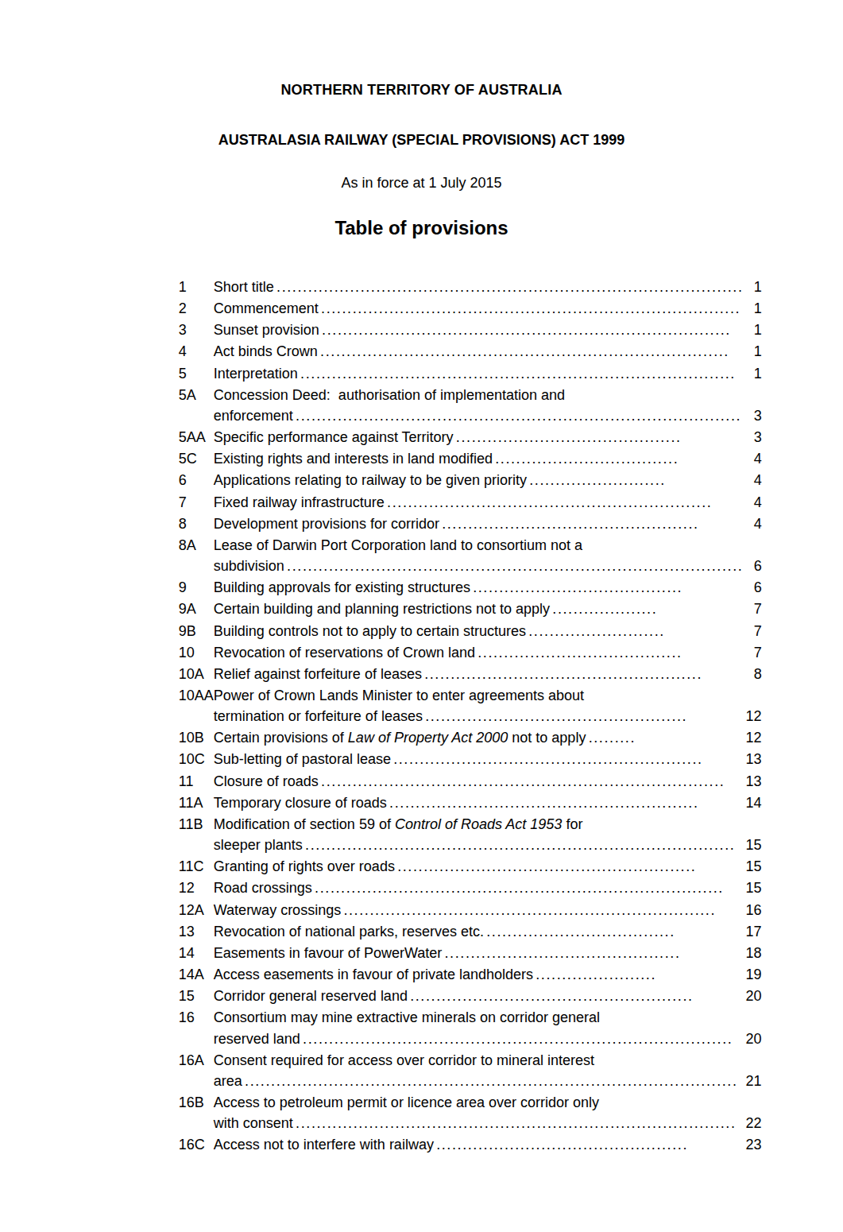NORTHERN TERRITORY OF AUSTRALIA
AUSTRALASIA RAILWAY (SPECIAL PROVISIONS) ACT 1999
As in force at 1 July 2015
Table of provisions
| 1 | Short title ......................................................................................... 1 |
| 2 | Commencement ................................................................................ 1 |
| 3 | Sunset provision .............................................................................. 1 |
| 4 | Act binds Crown .............................................................................. 1 |
| 5 | Interpretation ................................................................................... 1 |
| 5A | Concession Deed: authorisation of implementation and enforcement ..................................................................................... 3 |
| 5AA | Specific performance against Territory ........................................... 3 |
| 5C | Existing rights and interests in land modified ................................... 4 |
| 6 | Applications relating to railway to be given priority .......................... 4 |
| 7 | Fixed railway infrastructure .............................................................. 4 |
| 8 | Development provisions for corridor ................................................. 4 |
| 8A | Lease of Darwin Port Corporation land to consortium not a subdivision ....................................................................................... 6 |
| 9 | Building approvals for existing structures ........................................ 6 |
| 9A | Certain building and planning restrictions not to apply .................... 7 |
| 9B | Building controls not to apply to certain structures .......................... 7 |
| 10 | Revocation of reservations of Crown land ....................................... 7 |
| 10A | Relief against forfeiture of leases ..................................................... 8 |
| 10AA | Power of Crown Lands Minister to enter agreements about termination or forfeiture of leases .................................................. 12 |
| 10B | Certain provisions of Law of Property Act 2000 not to apply ......... 12 |
| 10C | Sub-letting of pastoral lease ........................................................... 13 |
| 11 | Closure of roads ............................................................................. 13 |
| 11A | Temporary closure of roads ........................................................... 14 |
| 11B | Modification of section 59 of Control of Roads Act 1953 for sleeper plants .................................................................................. 15 |
| 11C | Granting of rights over roads ......................................................... 15 |
| 12 | Road crossings .............................................................................. 15 |
| 12A | Waterway crossings ....................................................................... 16 |
| 13 | Revocation of national parks, reserves etc. .................................... 17 |
| 14 | Easements in favour of PowerWater ............................................. 18 |
| 14A | Access easements in favour of private landholders ....................... 19 |
| 15 | Corridor general reserved land ...................................................... 20 |
| 16 | Consortium may mine extractive minerals on corridor general reserved land .................................................................................. 20 |
| 16A | Consent required for access over corridor to mineral interest area .............................................................................................. 21 |
| 16B | Access to petroleum permit or licence area over corridor only with consent .................................................................................... 22 |
| 16C | Access not to interfere with railway ................................................ 23 |